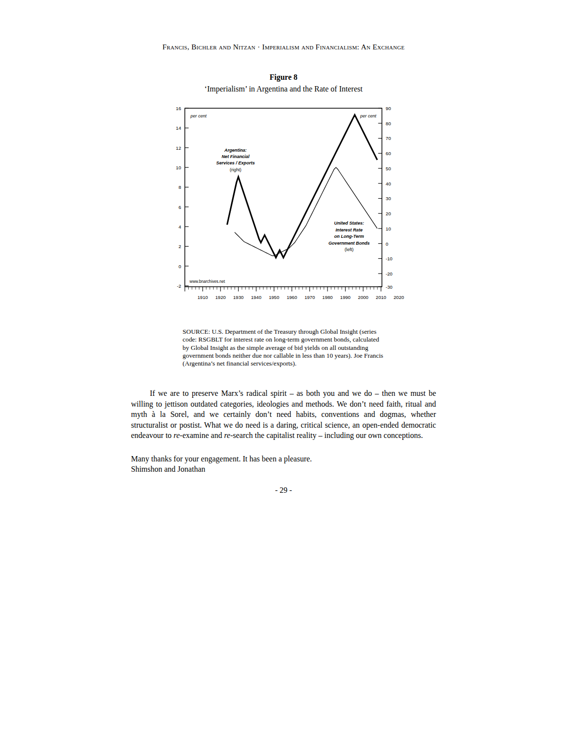Francis, Bichler and Nitzan · Imperialism and Financialism: An Exchange
Figure 8
‘Imperialism’ in Argentina and the Rate of Interest
16 14 12 10 8 6 4 2 0 -2 90 80 70 60 50 40 30 20 10 0 -10 -20 -30 1910 1920 1930 1940 1950 1960 1970 1980 1990 2000 2010 2020 per cent per cent www.bnarchives.net Argentina: Net Financial Services / Exports (right) United States: Interest Rate on Long-Term Government Bonds (left)
SOURCE: U.S. Department of the Treasury through Global Insight (series code: RSGBLT for interest rate on long-term government bonds, calculated by Global Insight as the simple average of bid yields on all outstanding government bonds neither due nor callable in less than 10 years). Joe Francis (Argentina’s net financial services/exports).
If we are to preserve Marx’s radical spirit – as both you and we do – then we must be willing to jettison outdated categories, ideologies and methods. We don’t need faith, ritual and myth à la Sorel, and we certainly don’t need habits, conventions and dogmas, whether structuralist or postist. What we do need is a daring, critical science, an open-ended democratic endeavour to re-examine and re-search the capitalist reality – including our own conceptions.
Many thanks for your engagement. It has been a pleasure.
Shimshon and Jonathan
- 29 -